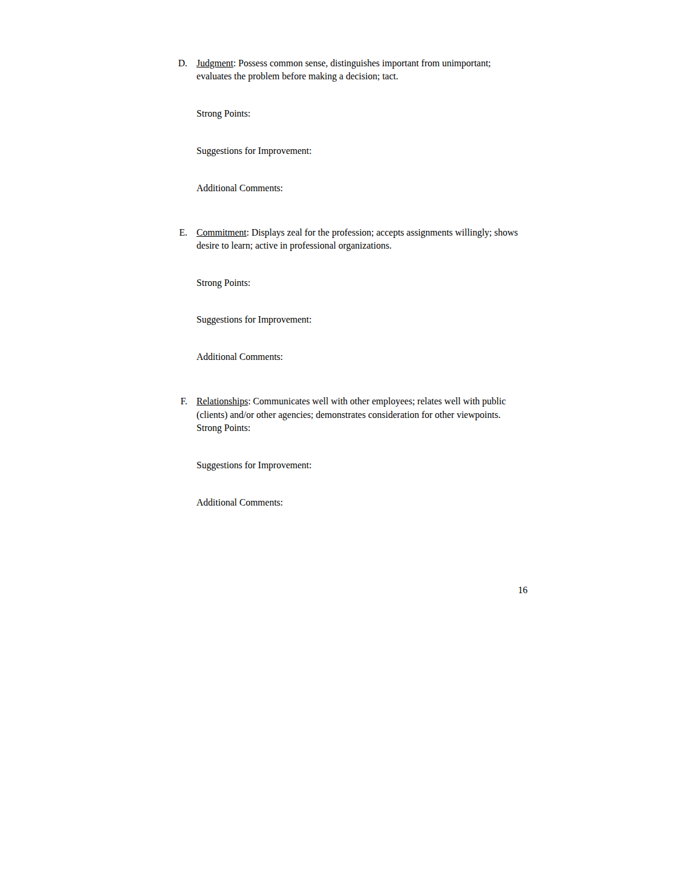Judgment: Possess common sense, distinguishes important from unimportant; evaluates the problem before making a decision; tact.
Strong Points:
Suggestions for Improvement:
Additional Comments:
Commitment: Displays zeal for the profession; accepts assignments willingly; shows desire to learn; active in professional organizations.
Strong Points:
Suggestions for Improvement:
Additional Comments:
Relationships: Communicates well with other employees; relates well with public (clients) and/or other agencies; demonstrates consideration for other viewpoints.
Strong Points:
Suggestions for Improvement:
Additional Comments:
16